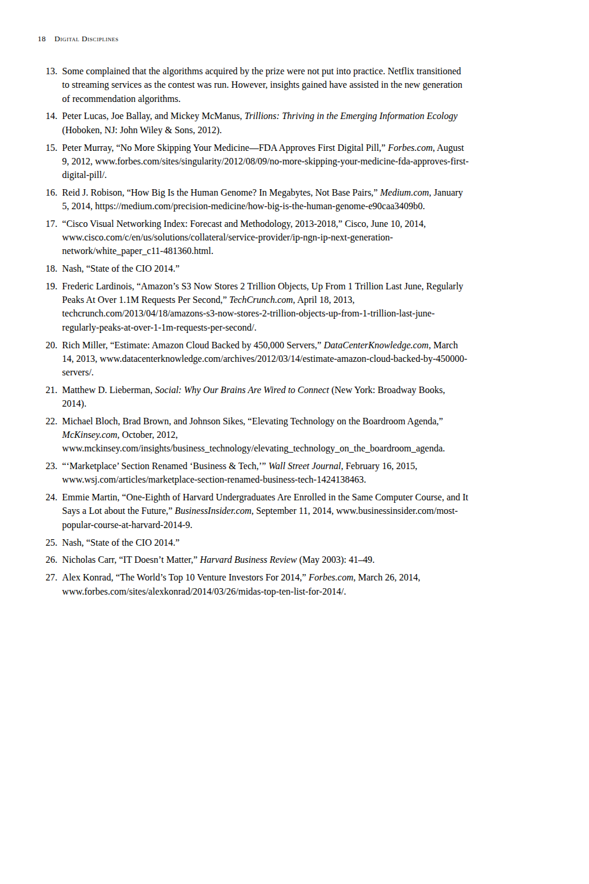18 Digital Disciplines
13. Some complained that the algorithms acquired by the prize were not put into practice. Netflix transitioned to streaming services as the contest was run. However, insights gained have assisted in the new generation of recommendation algorithms.
14. Peter Lucas, Joe Ballay, and Mickey McManus, Trillions: Thriving in the Emerging Information Ecology (Hoboken, NJ: John Wiley & Sons, 2012).
15. Peter Murray, “No More Skipping Your Medicine—FDA Approves First Digital Pill,” Forbes.com, August 9, 2012, www.forbes.com/sites/singularity/2012/08/09/no-more-skipping-your-medicine-fda-approves-first-digital-pill/.
16. Reid J. Robison, “How Big Is the Human Genome? In Megabytes, Not Base Pairs,” Medium.com, January 5, 2014, https://medium.com/precision-medicine/how-big-is-the-human-genome-e90caa3409b0.
17.“Cisco Visual Networking Index: Forecast and Methodology, 2013-2018,” Cisco, June 10, 2014, www.cisco.com/c/en/us/solutions/collateral/service-provider/ip-ngn-ip-next-generation-network/white_paper_c11-481360.html.
18. Nash, “State of the CIO 2014.”
19. Frederic Lardinois, “Amazon’s S3 Now Stores 2 Trillion Objects, Up From 1 Trillion Last June, Regularly Peaks At Over 1.1M Requests Per Second,” TechCrunch.com, April 18, 2013, techcrunch.com/2013/04/18/amazons-s3-now-stores-2-trillion-objects-up-from-1-trillion-last-june-regularly-peaks-at-over-1-1m-requests-per-second/.
20. Rich Miller, “Estimate: Amazon Cloud Backed by 450,000 Servers,” DataCenterKnowledge.com, March 14, 2013, www.datacenterknowledge.com/archives/2012/03/14/estimate-amazon-cloud-backed-by-450000-servers/.
21. Matthew D. Lieberman, Social: Why Our Brains Are Wired to Connect (New York: Broadway Books, 2014).
22. Michael Bloch, Brad Brown, and Johnson Sikes, “Elevating Technology on the Boardroom Agenda,” McKinsey.com, October, 2012, www.mckinsey.com/insights/business_technology/elevating_technology_on_the_boardroom_agenda.
23.“‘Marketplace’ Section Renamed ‘Business & Tech,’” Wall Street Journal, February 16, 2015, www.wsj.com/articles/marketplace-section-renamed-business-tech-1424138463.
24. Emmie Martin, “One-Eighth of Harvard Undergraduates Are Enrolled in the Same Computer Course, and It Says a Lot about the Future,” BusinessInsider.com, September 11, 2014, www.businessinsider.com/most-popular-course-at-harvard-2014-9.
25. Nash, “State of the CIO 2014.”
26. Nicholas Carr, “IT Doesn’t Matter,” Harvard Business Review (May 2003): 41–49.
27. Alex Konrad, “The World’s Top 10 Venture Investors For 2014,” Forbes.com, March 26, 2014, www.forbes.com/sites/alexkonrad/2014/03/26/midas-top-ten-list-for-2014/.